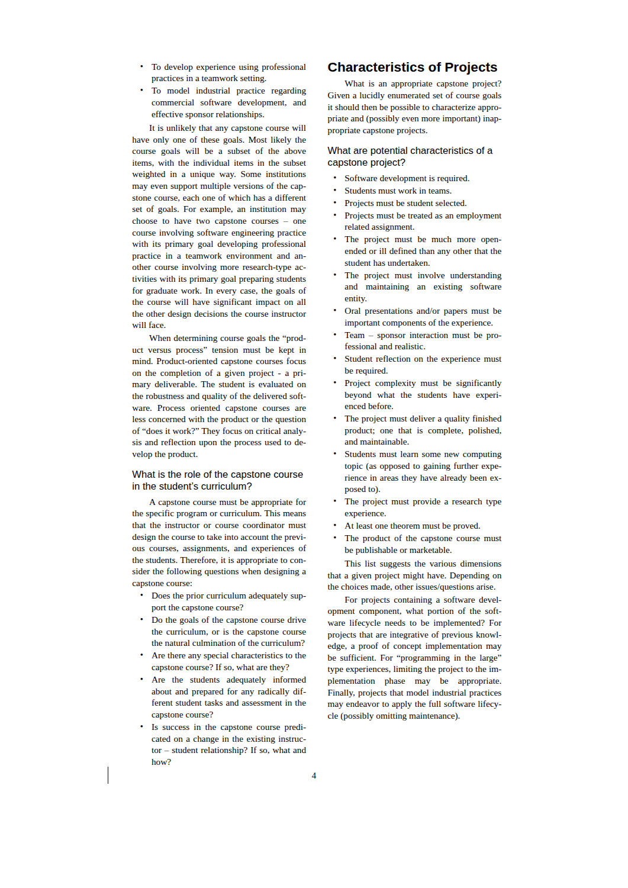To develop experience using professional practices in a teamwork setting.
To model industrial practice regarding commercial software development, and effective sponsor relationships.
It is unlikely that any capstone course will have only one of these goals. Most likely the course goals will be a subset of the above items, with the individual items in the subset weighted in a unique way. Some institutions may even support multiple versions of the capstone course, each one of which has a different set of goals. For example, an institution may choose to have two capstone courses – one course involving software engineering practice with its primary goal developing professional practice in a teamwork environment and another course involving more research-type activities with its primary goal preparing students for graduate work. In every case, the goals of the course will have significant impact on all the other design decisions the course instructor will face.
When determining course goals the “product versus process” tension must be kept in mind. Product-oriented capstone courses focus on the completion of a given project - a primary deliverable. The student is evaluated on the robustness and quality of the delivered software. Process oriented capstone courses are less concerned with the product or the question of “does it work?” They focus on critical analysis and reflection upon the process used to develop the product.
What is the role of the capstone course in the student’s curriculum?
A capstone course must be appropriate for the specific program or curriculum. This means that the instructor or course coordinator must design the course to take into account the previous courses, assignments, and experiences of the students. Therefore, it is appropriate to consider the following questions when designing a capstone course:
Does the prior curriculum adequately support the capstone course?
Do the goals of the capstone course drive the curriculum, or is the capstone course the natural culmination of the curriculum?
Are there any special characteristics to the capstone course? If so, what are they?
Are the students adequately informed about and prepared for any radically different student tasks and assessment in the capstone course?
Is success in the capstone course predicated on a change in the existing instructor – student relationship? If so, what and how?
Characteristics of Projects
What is an appropriate capstone project? Given a lucidly enumerated set of course goals it should then be possible to characterize appropriate and (possibly even more important) inappropriate capstone projects.
What are potential characteristics of a capstone project?
Software development is required.
Students must work in teams.
Projects must be student selected.
Projects must be treated as an employment related assignment.
The project must be much more open-ended or ill defined than any other that the student has undertaken.
The project must involve understanding and maintaining an existing software entity.
Oral presentations and/or papers must be important components of the experience.
Team – sponsor interaction must be professional and realistic.
Student reflection on the experience must be required.
Project complexity must be significantly beyond what the students have experienced before.
The project must deliver a quality finished product; one that is complete, polished, and maintainable.
Students must learn some new computing topic (as opposed to gaining further experience in areas they have already been exposed to).
The project must provide a research type experience.
At least one theorem must be proved.
The product of the capstone course must be publishable or marketable.
This list suggests the various dimensions that a given project might have. Depending on the choices made, other issues/questions arise.
For projects containing a software development component, what portion of the software lifecycle needs to be implemented? For projects that are integrative of previous knowledge, a proof of concept implementation may be sufficient. For “programming in the large” type experiences, limiting the project to the implementation phase may be appropriate. Finally, projects that model industrial practices may endeavor to apply the full software lifecycle (possibly omitting maintenance).
4